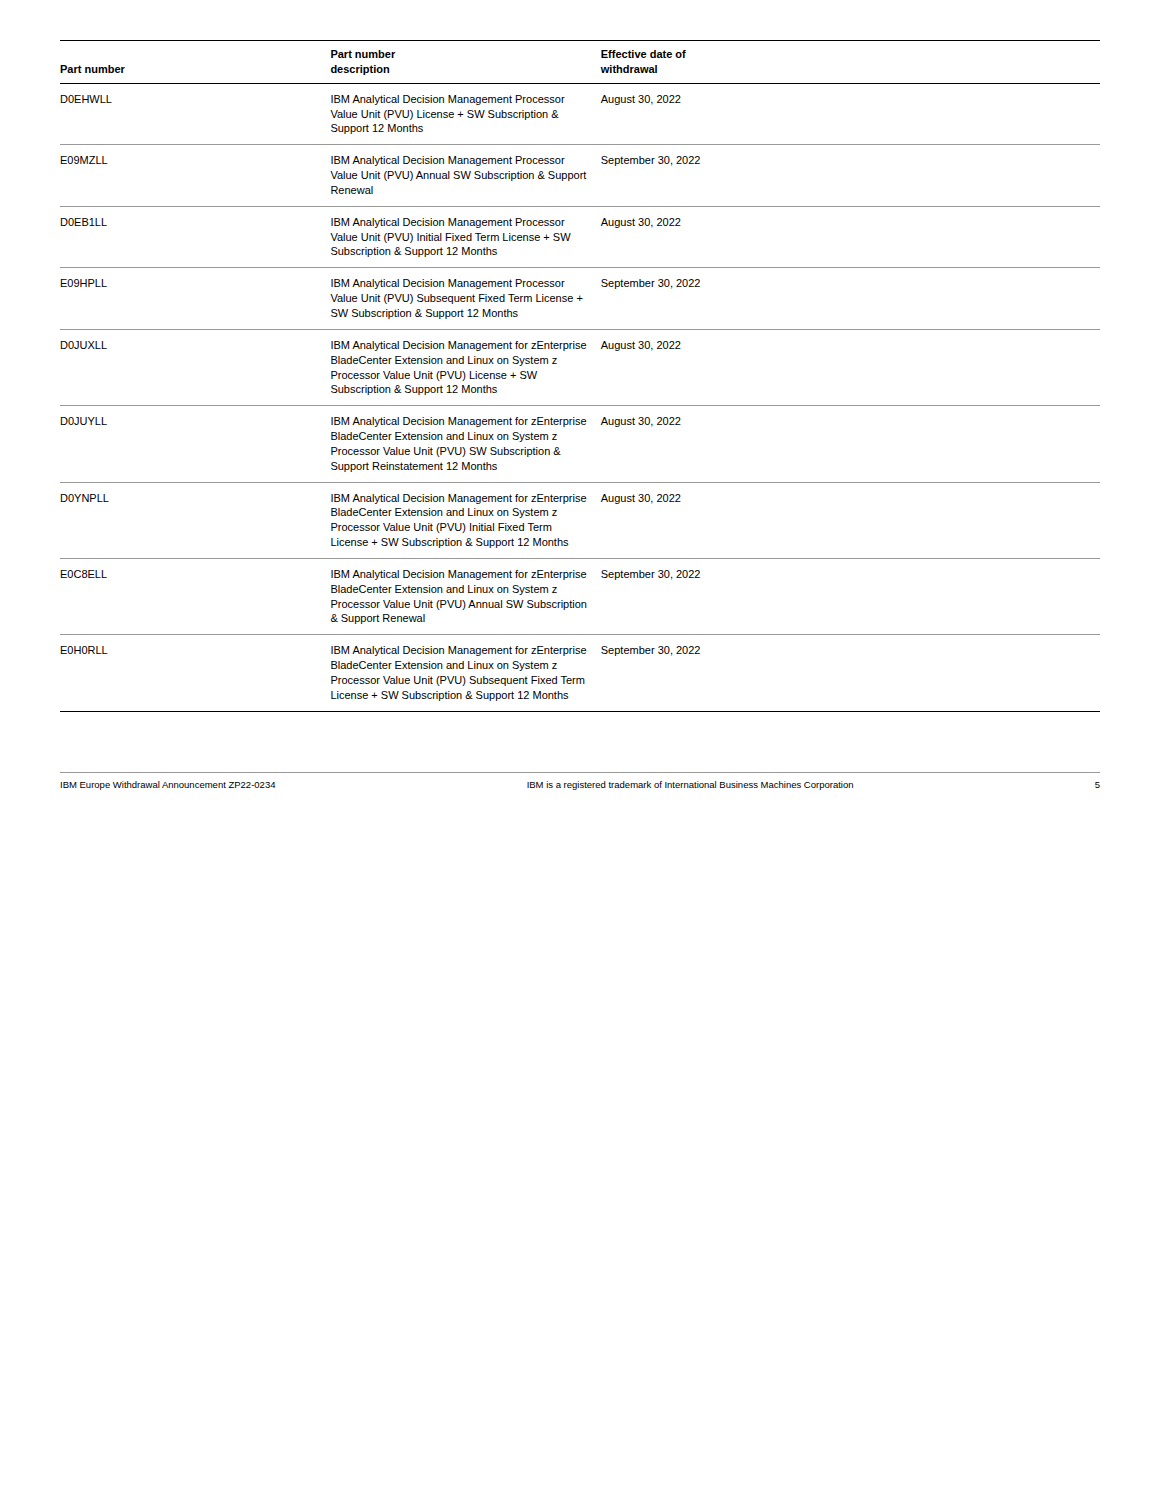| Part number | Part number description | Effective date of withdrawal |
| --- | --- | --- |
| D0EHWLL | IBM Analytical Decision Management Processor Value Unit (PVU) License + SW Subscription & Support 12 Months | August 30, 2022 |
| E09MZLL | IBM Analytical Decision Management Processor Value Unit (PVU) Annual SW Subscription & Support Renewal | September 30, 2022 |
| D0EB1LL | IBM Analytical Decision Management Processor Value Unit (PVU) Initial Fixed Term License + SW Subscription & Support 12 Months | August 30, 2022 |
| E09HPLL | IBM Analytical Decision Management Processor Value Unit (PVU) Subsequent Fixed Term License + SW Subscription & Support 12 Months | September 30, 2022 |
| D0JUXLL | IBM Analytical Decision Management for zEnterprise BladeCenter Extension and Linux on System z Processor Value Unit (PVU) License + SW Subscription & Support 12 Months | August 30, 2022 |
| D0JUYLL | IBM Analytical Decision Management for zEnterprise BladeCenter Extension and Linux on System z Processor Value Unit (PVU) SW Subscription & Support Reinstatement 12 Months | August 30, 2022 |
| D0YNPLL | IBM Analytical Decision Management for zEnterprise BladeCenter Extension and Linux on System z Processor Value Unit (PVU) Initial Fixed Term License + SW Subscription & Support 12 Months | August 30, 2022 |
| E0C8ELL | IBM Analytical Decision Management for zEnterprise BladeCenter Extension and Linux on System z Processor Value Unit (PVU) Annual SW Subscription & Support Renewal | September 30, 2022 |
| E0H0RLL | IBM Analytical Decision Management for zEnterprise BladeCenter Extension and Linux on System z Processor Value Unit (PVU) Subsequent Fixed Term License + SW Subscription & Support 12 Months | September 30, 2022 |
IBM Europe Withdrawal Announcement ZP22-0234
IBM is a registered trademark of International Business Machines Corporation
5